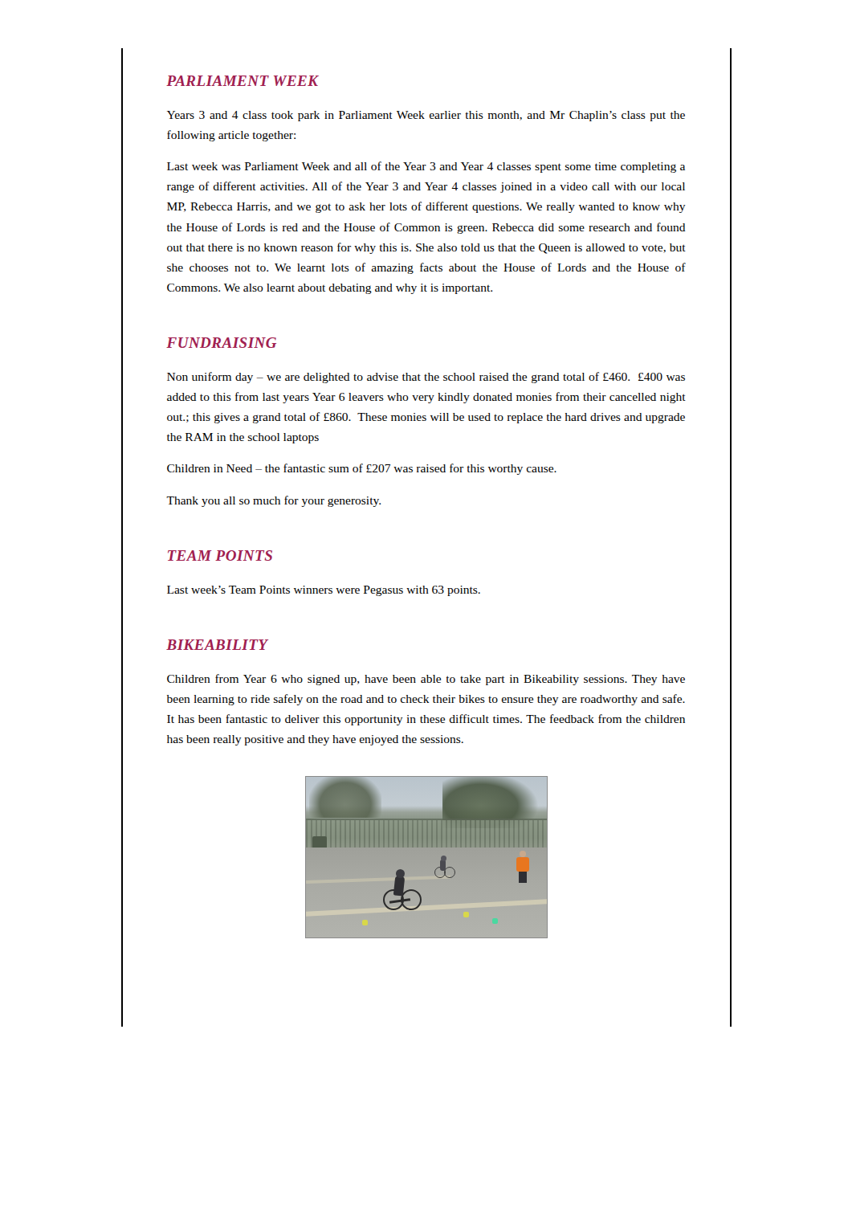PARLIAMENT WEEK
Years 3 and 4 class took park in Parliament Week earlier this month, and Mr Chaplin’s class put the following article together:
Last week was Parliament Week and all of the Year 3 and Year 4 classes spent some time completing a range of different activities. All of the Year 3 and Year 4 classes joined in a video call with our local MP, Rebecca Harris, and we got to ask her lots of different questions. We really wanted to know why the House of Lords is red and the House of Common is green. Rebecca did some research and found out that there is no known reason for why this is. She also told us that the Queen is allowed to vote, but she chooses not to. We learnt lots of amazing facts about the House of Lords and the House of Commons. We also learnt about debating and why it is important.
FUNDRAISING
Non uniform day – we are delighted to advise that the school raised the grand total of £460. £400 was added to this from last years Year 6 leavers who very kindly donated monies from their cancelled night out.; this gives a grand total of £860. These monies will be used to replace the hard drives and upgrade the RAM in the school laptops
Children in Need – the fantastic sum of £207 was raised for this worthy cause.
Thank you all so much for your generosity.
TEAM POINTS
Last week’s Team Points winners were Pegasus with 63 points.
BIKEABILITY
Children from Year 6 who signed up, have been able to take part in Bikeability sessions. They have been learning to ride safely on the road and to check their bikes to ensure they are roadworthy and safe. It has been fantastic to deliver this opportunity in these difficult times. The feedback from the children has been really positive and they have enjoyed the sessions.